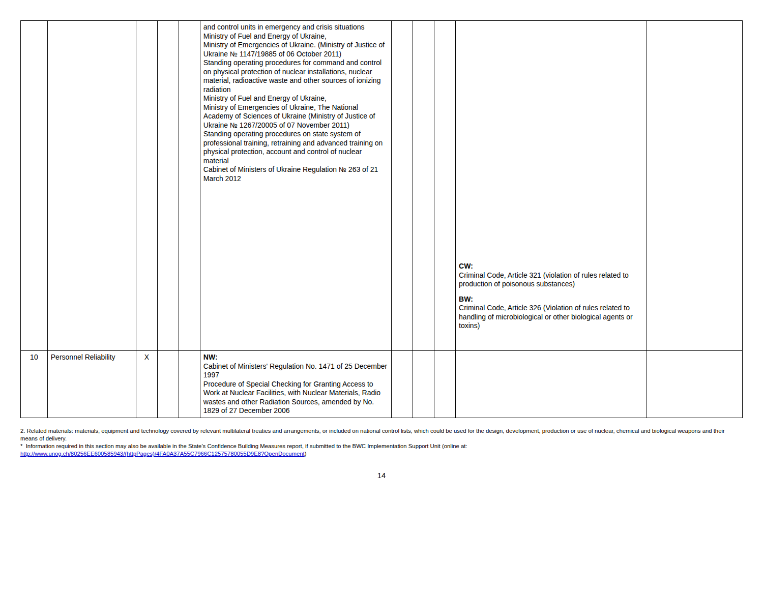| | | | | | and control units in emergency and crisis situations Ministry of Fuel and Energy of Ukraine, Ministry of Emergencies of Ukraine. (Ministry of Justice of Ukraine № 1147/19885 of 06 October 2011) Standing operating procedures for command and control on physical protection of nuclear installations, nuclear material, radioactive waste and other sources of ionizing radiation Ministry of Fuel and Energy of Ukraine, Ministry of Emergencies of Ukraine, The National Academy of Sciences of Ukraine (Ministry of Justice of Ukraine № 1267/20005 of 07 November 2011) Standing operating procedures on state system of professional training, retraining and advanced training on physical protection, account and control of nuclear material Cabinet of Ministers of Ukraine Regulation № 263 of 21 March 2012 | | | | CW: Criminal Code, Article 321 (violation of rules related to production of poisonous substances) BW: Criminal Code, Article 326 (Violation of rules related to handling of microbiological or other biological agents or toxins) | |
| 10 | Personnel Reliability | X | | | NW: Cabinet of Ministers' Regulation No. 1471 of 25 December 1997 Procedure of Special Checking for Granting Access to Work at Nuclear Facilities, with Nuclear Materials, Radio wastes and other Radiation Sources, amended by No. 1829 of 27 December 2006 | | | | | |
2. Related materials: materials, equipment and technology covered by relevant multilateral treaties and arrangements, or included on national control lists, which could be used for the design, development, production or use of nuclear, chemical and biological weapons and their means of delivery.
* Information required in this section may also be available in the State's Confidence Building Measures report, if submitted to the BWC Implementation Support Unit (online at:
http://www.unog.ch/80256EE600585943/(httpPages)/4FA0A37A55C7966C12575780055D9E8?OpenDocument)
14